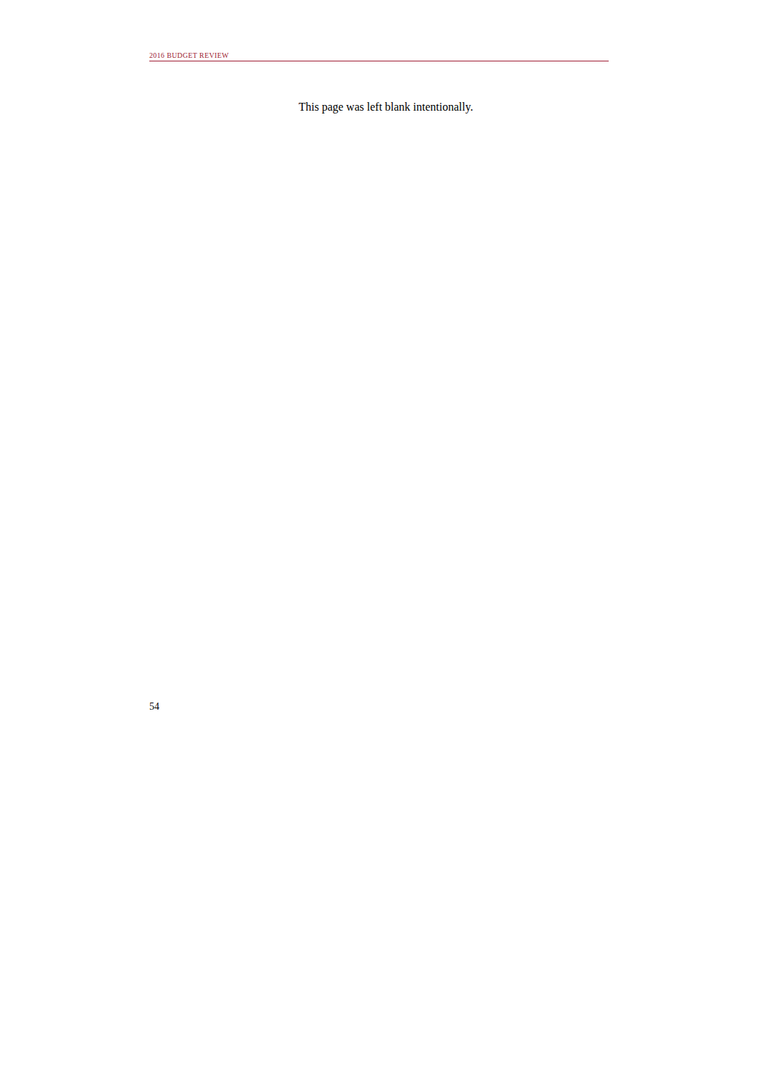2016 Budget Review
This page was left blank intentionally.
54